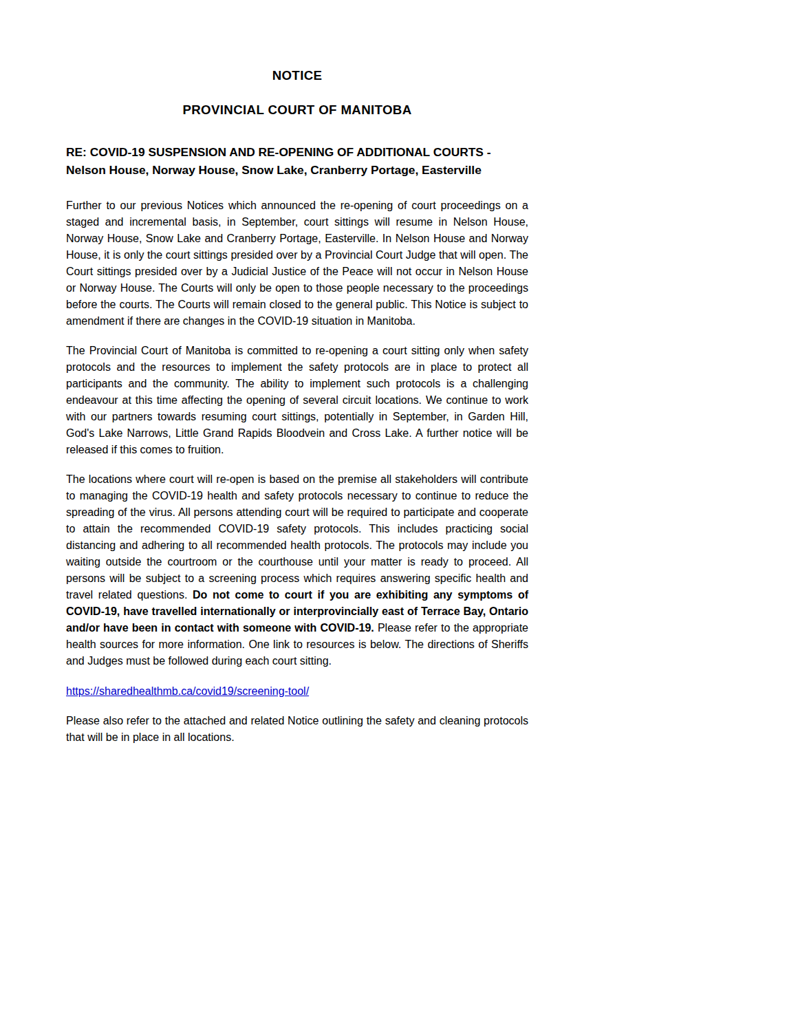NOTICEPROVINCIAL COURT OF MANITOBA
RE: COVID-19 SUSPENSION AND RE-OPENING OF ADDITIONAL COURTS - Nelson House, Norway House, Snow Lake, Cranberry Portage, Easterville
Further to our previous Notices which announced the re-opening of court proceedings on a staged and incremental basis, in September, court sittings will resume in Nelson House, Norway House, Snow Lake and Cranberry Portage, Easterville. In Nelson House and Norway House, it is only the court sittings presided over by a Provincial Court Judge that will open. The Court sittings presided over by a Judicial Justice of the Peace will not occur in Nelson House or Norway House. The Courts will only be open to those people necessary to the proceedings before the courts. The Courts will remain closed to the general public. This Notice is subject to amendment if there are changes in the COVID-19 situation in Manitoba.
The Provincial Court of Manitoba is committed to re-opening a court sitting only when safety protocols and the resources to implement the safety protocols are in place to protect all participants and the community. The ability to implement such protocols is a challenging endeavour at this time affecting the opening of several circuit locations. We continue to work with our partners towards resuming court sittings, potentially in September, in Garden Hill, God's Lake Narrows, Little Grand Rapids Bloodvein and Cross Lake. A further notice will be released if this comes to fruition.
The locations where court will re-open is based on the premise all stakeholders will contribute to managing the COVID-19 health and safety protocols necessary to continue to reduce the spreading of the virus. All persons attending court will be required to participate and cooperate to attain the recommended COVID-19 safety protocols. This includes practicing social distancing and adhering to all recommended health protocols. The protocols may include you waiting outside the courtroom or the courthouse until your matter is ready to proceed. All persons will be subject to a screening process which requires answering specific health and travel related questions. Do not come to court if you are exhibiting any symptoms of COVID-19, have travelled internationally or interprovincially east of Terrace Bay, Ontario and/or have been in contact with someone with COVID-19. Please refer to the appropriate health sources for more information. One link to resources is below. The directions of Sheriffs and Judges must be followed during each court sitting.
https://sharedhealthmb.ca/covid19/screening-tool/
Please also refer to the attached and related Notice outlining the safety and cleaning protocols that will be in place in all locations.